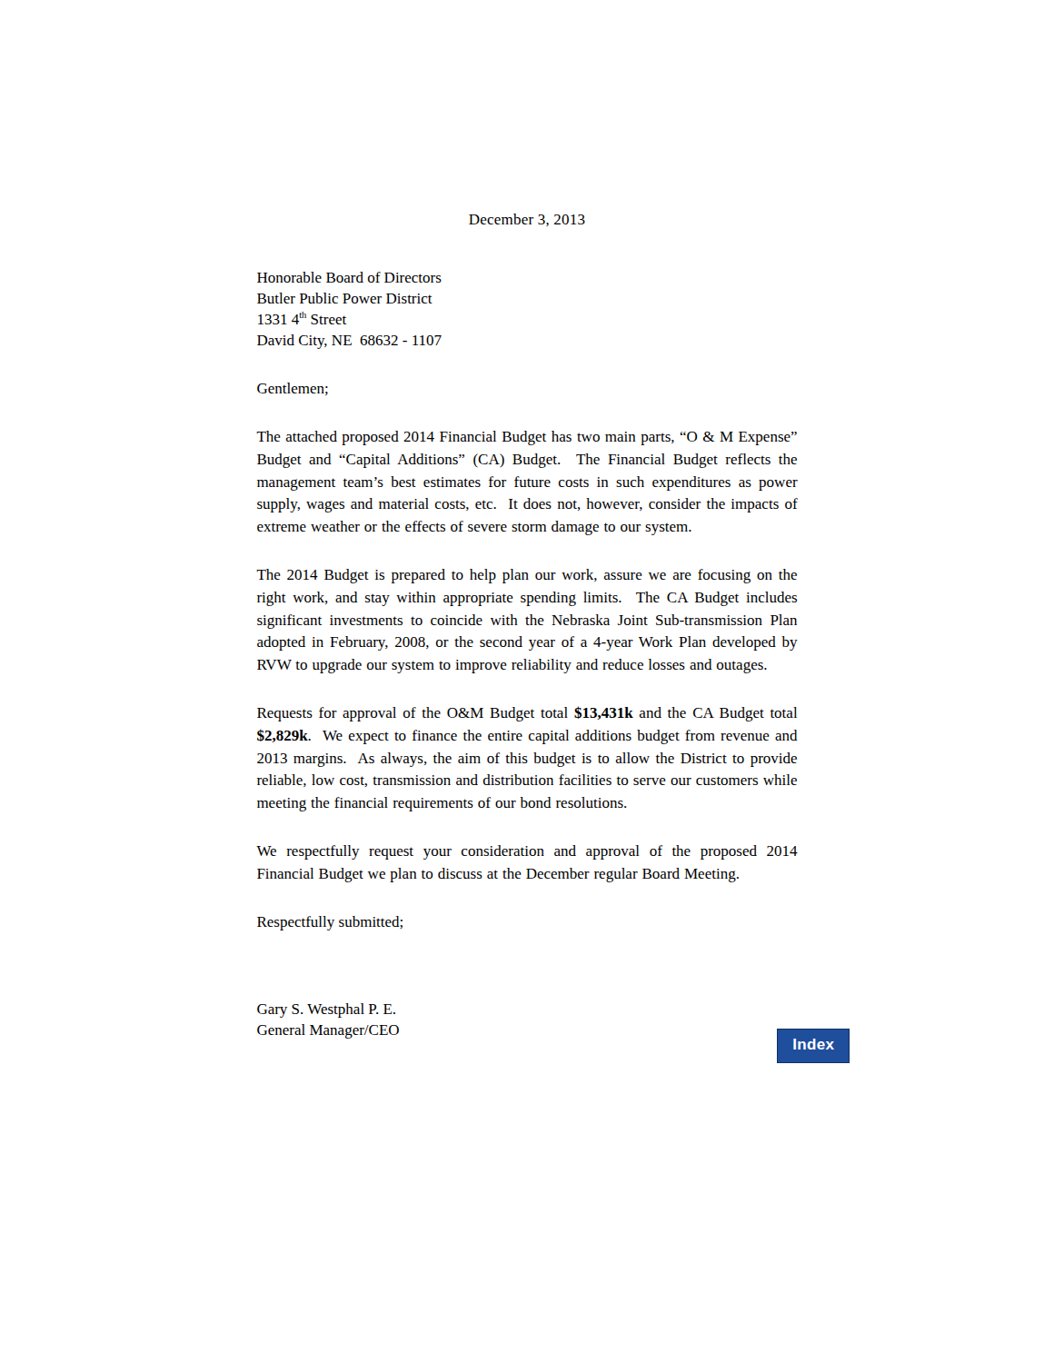December 3, 2013
Honorable Board of Directors
Butler Public Power District
1331 4th Street
David City, NE 68632 - 1107
Gentlemen;
The attached proposed 2014 Financial Budget has two main parts, “O & M Expense” Budget and “Capital Additions” (CA) Budget. The Financial Budget reflects the management team’s best estimates for future costs in such expenditures as power supply, wages and material costs, etc. It does not, however, consider the impacts of extreme weather or the effects of severe storm damage to our system.
The 2014 Budget is prepared to help plan our work, assure we are focusing on the right work, and stay within appropriate spending limits. The CA Budget includes significant investments to coincide with the Nebraska Joint Sub-transmission Plan adopted in February, 2008, or the second year of a 4-year Work Plan developed by RVW to upgrade our system to improve reliability and reduce losses and outages.
Requests for approval of the O&M Budget total $13,431k and the CA Budget total $2,829k. We expect to finance the entire capital additions budget from revenue and 2013 margins. As always, the aim of this budget is to allow the District to provide reliable, low cost, transmission and distribution facilities to serve our customers while meeting the financial requirements of our bond resolutions.
We respectfully request your consideration and approval of the proposed 2014 Financial Budget we plan to discuss at the December regular Board Meeting.
Respectfully submitted;
Gary S. Westphal P. E.
General Manager/CEO
Index